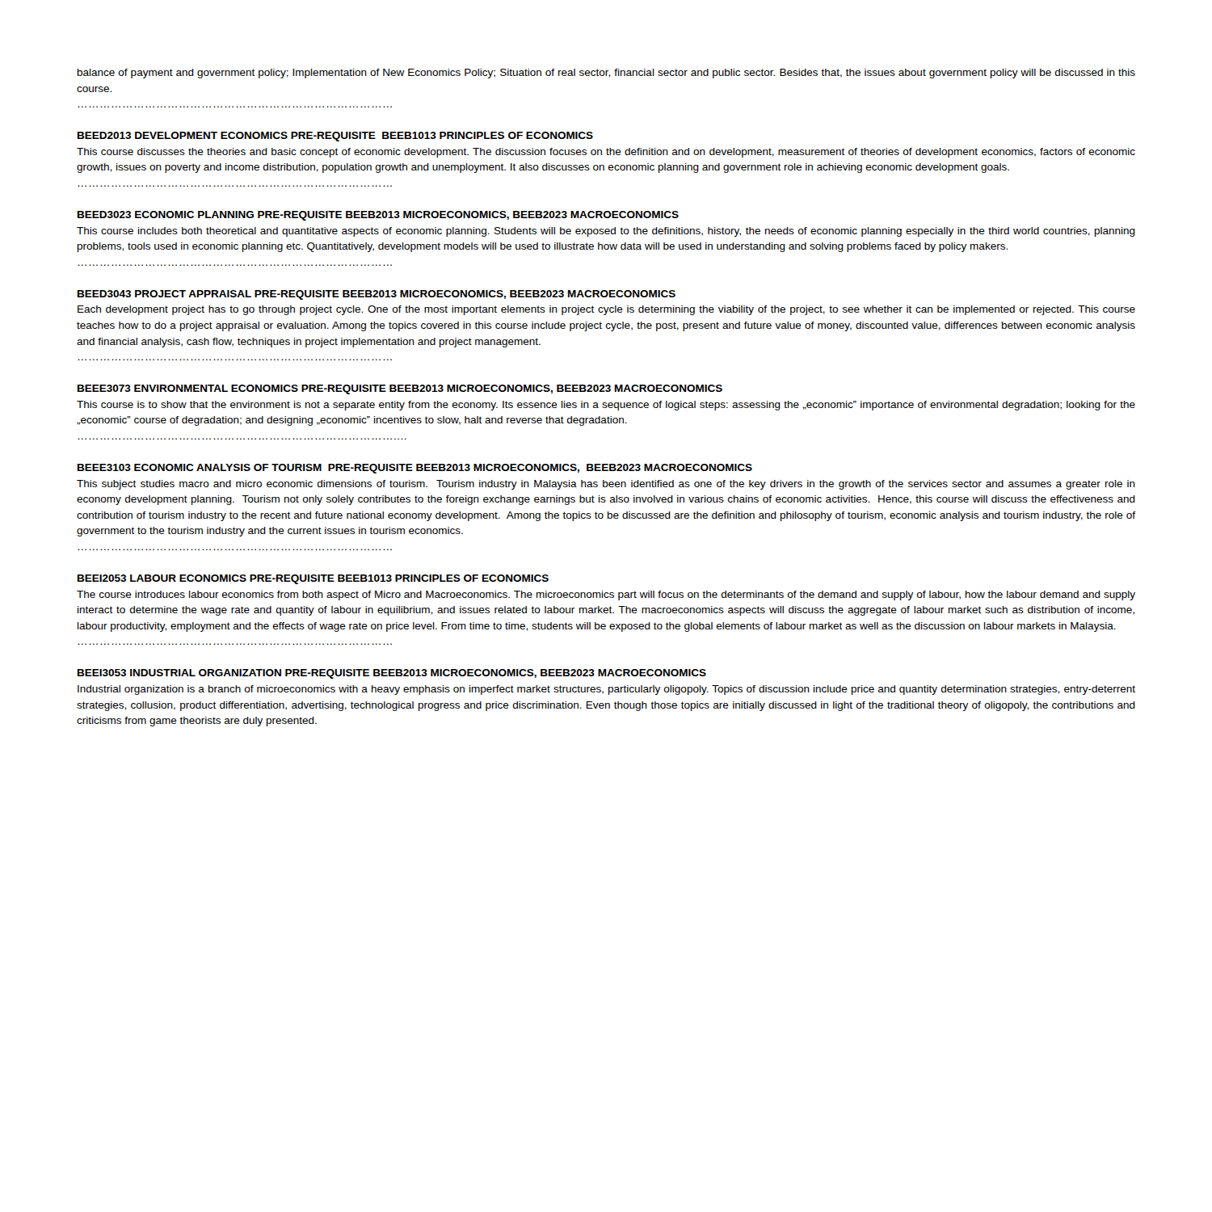balance of payment and government policy; Implementation of New Economics Policy; Situation of real sector, financial sector and public sector. Besides that, the issues about government policy will be discussed in this course.
…………………………………………………………………………
BEED2013 DEVELOPMENT ECONOMICS PRE-REQUISITE BEEB1013 PRINCIPLES OF ECONOMICS
This course discusses the theories and basic concept of economic development. The discussion focuses on the definition and on development, measurement of theories of development economics, factors of economic growth, issues on poverty and income distribution, population growth and unemployment. It also discusses on economic planning and government role in achieving economic development goals.
…………………………………………………………………………
BEED3023 ECONOMIC PLANNING PRE-REQUISITE BEEB2013 MICROECONOMICS, BEEB2023 MACROECONOMICS
This course includes both theoretical and quantitative aspects of economic planning. Students will be exposed to the definitions, history, the needs of economic planning especially in the third world countries, planning problems, tools used in economic planning etc. Quantitatively, development models will be used to illustrate how data will be used in understanding and solving problems faced by policy makers.
…………………………………………………………………………
BEED3043 PROJECT APPRAISAL PRE-REQUISITE BEEB2013 MICROECONOMICS, BEEB2023 MACROECONOMICS
Each development project has to go through project cycle. One of the most important elements in project cycle is determining the viability of the project, to see whether it can be implemented or rejected. This course teaches how to do a project appraisal or evaluation. Among the topics covered in this course include project cycle, the post, present and future value of money, discounted value, differences between economic analysis and financial analysis, cash flow, techniques in project implementation and project management.
…………………………………………………………………………
BEEE3073 ENVIRONMENTAL ECONOMICS PRE-REQUISITE BEEB2013 MICROECONOMICS, BEEB2023 MACROECONOMICS
This course is to show that the environment is not a separate entity from the economy. Its essence lies in a sequence of logical steps: assessing the „economic‟ importance of environmental degradation; looking for the „economic‟ course of degradation; and designing „economic‟ incentives to slow, halt and reverse that degradation.
…………………………………………………………………………....
BEEE3103 ECONOMIC ANALYSIS OF TOURISM PRE-REQUISITE BEEB2013 MICROECONOMICS, BEEB2023 MACROECONOMICS
This subject studies macro and micro economic dimensions of tourism. Tourism industry in Malaysia has been identified as one of the key drivers in the growth of the services sector and assumes a greater role in economy development planning. Tourism not only solely contributes to the foreign exchange earnings but is also involved in various chains of economic activities. Hence, this course will discuss the effectiveness and contribution of tourism industry to the recent and future national economy development. Among the topics to be discussed are the definition and philosophy of tourism, economic analysis and tourism industry, the role of government to the tourism industry and the current issues in tourism economics.
…………………………………………………………………………
BEEI2053 LABOUR ECONOMICS PRE-REQUISITE BEEB1013 PRINCIPLES OF ECONOMICS
The course introduces labour economics from both aspect of Micro and Macroeconomics. The microeconomics part will focus on the determinants of the demand and supply of labour, how the labour demand and supply interact to determine the wage rate and quantity of labour in equilibrium, and issues related to labour market. The macroeconomics aspects will discuss the aggregate of labour market such as distribution of income, labour productivity, employment and the effects of wage rate on price level. From time to time, students will be exposed to the global elements of labour market as well as the discussion on labour markets in Malaysia.
…………………………………………………………………………
BEEI3053 INDUSTRIAL ORGANIZATION PRE-REQUISITE BEEB2013 MICROECONOMICS, BEEB2023 MACROECONOMICS
Industrial organization is a branch of microeconomics with a heavy emphasis on imperfect market structures, particularly oligopoly. Topics of discussion include price and quantity determination strategies, entry-deterrent strategies, collusion, product differentiation, advertising, technological progress and price discrimination. Even though those topics are initially discussed in light of the traditional theory of oligopoly, the contributions and criticisms from game theorists are duly presented.